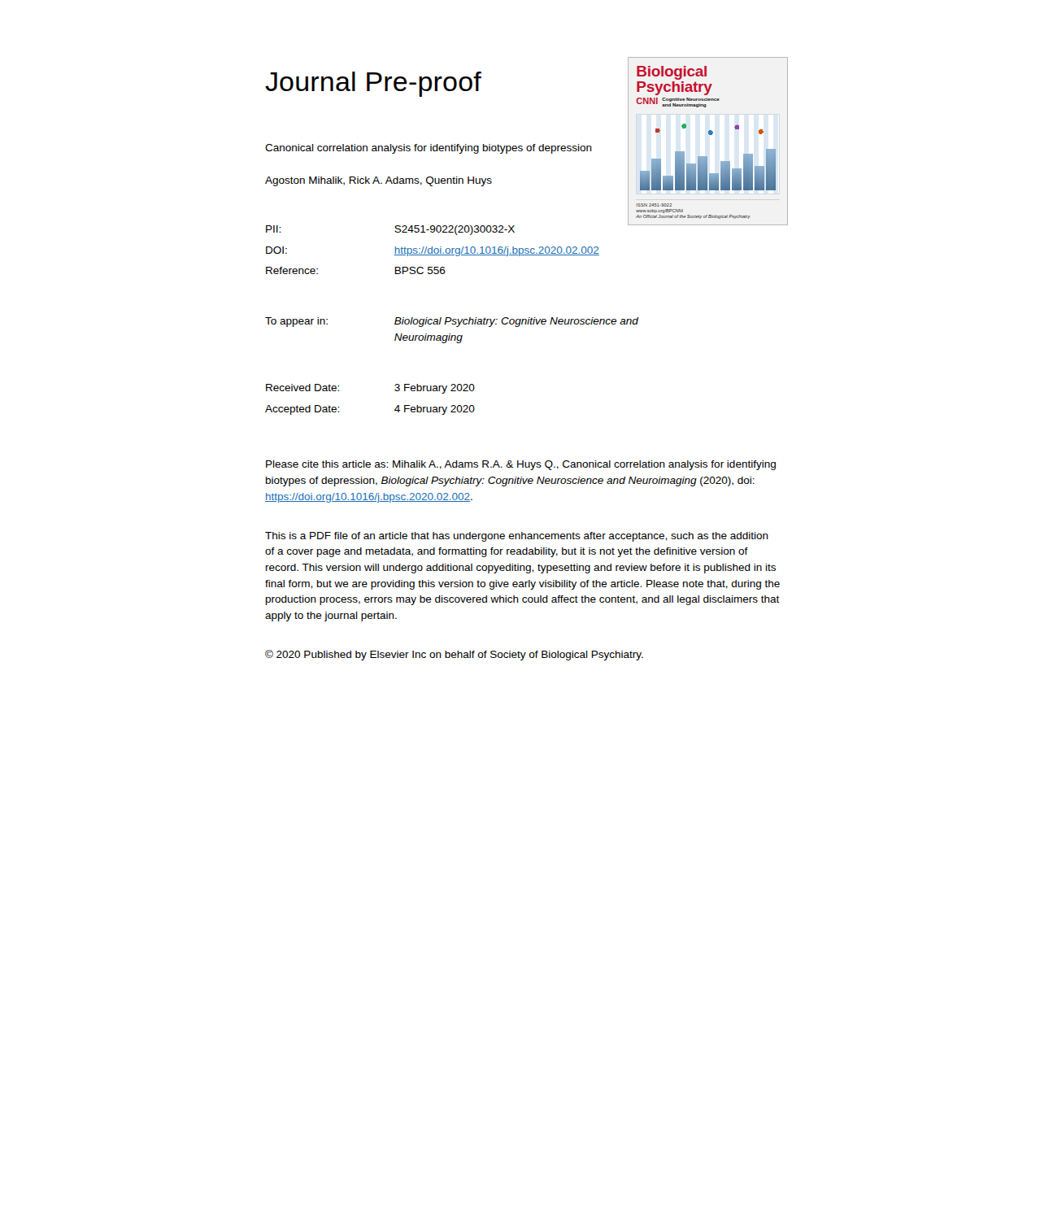Biological Psychiatry
CNNI
Cognitive Neuroscience
and Neuroimaging
ISSN 2451-9022
www.sobp.org/BPCNNI
An Official Journal of the Society of Biological Psychiatry
Journal Pre-proof
Canonical correlation analysis for identifying biotypes of depression
Agoston Mihalik, Rick A. Adams, Quentin Huys
| PII: | S2451-9022(20)30032-X |
| DOI: | https://doi.org/10.1016/j.bpsc.2020.02.002 |
| Reference: | BPSC 556 |
| To appear in: | Biological Psychiatry: Cognitive Neuroscience and Neuroimaging |
| Received Date: | 3 February 2020 |
| Accepted Date: | 4 February 2020 |
Please cite this article as: Mihalik A., Adams R.A. & Huys Q., Canonical correlation analysis for identifying biotypes of depression, Biological Psychiatry: Cognitive Neuroscience and Neuroimaging (2020), doi: https://doi.org/10.1016/j.bpsc.2020.02.002.
This is a PDF file of an article that has undergone enhancements after acceptance, such as the addition of a cover page and metadata, and formatting for readability, but it is not yet the definitive version of record. This version will undergo additional copyediting, typesetting and review before it is published in its final form, but we are providing this version to give early visibility of the article. Please note that, during the production process, errors may be discovered which could affect the content, and all legal disclaimers that apply to the journal pertain.
© 2020 Published by Elsevier Inc on behalf of Society of Biological Psychiatry.